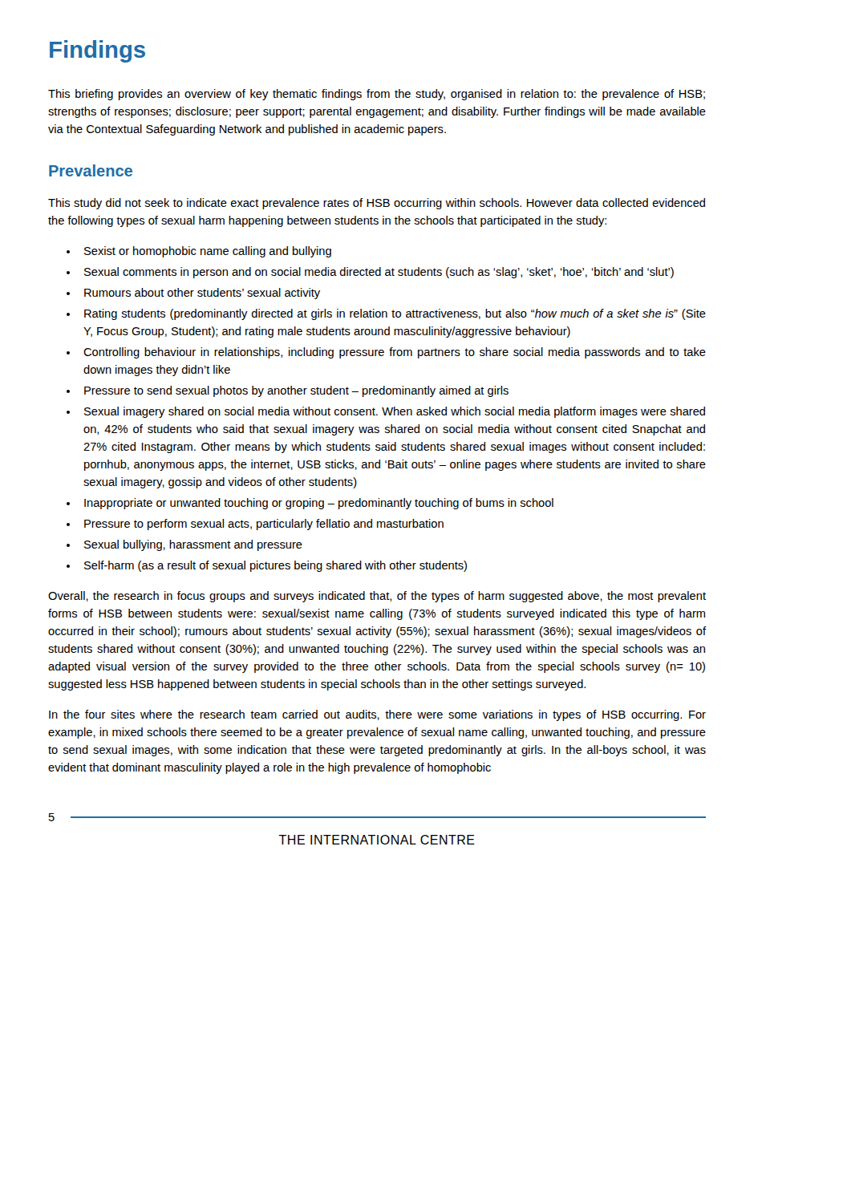Findings
This briefing provides an overview of key thematic findings from the study, organised in relation to: the prevalence of HSB; strengths of responses; disclosure; peer support; parental engagement; and disability. Further findings will be made available via the Contextual Safeguarding Network and published in academic papers.
Prevalence
This study did not seek to indicate exact prevalence rates of HSB occurring within schools. However data collected evidenced the following types of sexual harm happening between students in the schools that participated in the study:
Sexist or homophobic name calling and bullying
Sexual comments in person and on social media directed at students (such as ‘slag’, ‘sket’, ‘hoe’, ‘bitch’ and ‘slut’)
Rumours about other students’ sexual activity
Rating students (predominantly directed at girls in relation to attractiveness, but also “how much of a sket she is” (Site Y, Focus Group, Student); and rating male students around masculinity/aggressive behaviour)
Controlling behaviour in relationships, including pressure from partners to share social media passwords and to take down images they didn’t like
Pressure to send sexual photos by another student – predominantly aimed at girls
Sexual imagery shared on social media without consent. When asked which social media platform images were shared on, 42% of students who said that sexual imagery was shared on social media without consent cited Snapchat and 27% cited Instagram. Other means by which students said students shared sexual images without consent included: pornhub, anonymous apps, the internet, USB sticks, and ‘Bait outs’ – online pages where students are invited to share sexual imagery, gossip and videos of other students)
Inappropriate or unwanted touching or groping – predominantly touching of bums in school
Pressure to perform sexual acts, particularly fellatio and masturbation
Sexual bullying, harassment and pressure
Self-harm (as a result of sexual pictures being shared with other students)
Overall, the research in focus groups and surveys indicated that, of the types of harm suggested above, the most prevalent forms of HSB between students were: sexual/sexist name calling (73% of students surveyed indicated this type of harm occurred in their school); rumours about students’ sexual activity (55%); sexual harassment (36%); sexual images/videos of students shared without consent (30%); and unwanted touching (22%). The survey used within the special schools was an adapted visual version of the survey provided to the three other schools. Data from the special schools survey (n= 10) suggested less HSB happened between students in special schools than in the other settings surveyed.
In the four sites where the research team carried out audits, there were some variations in types of HSB occurring. For example, in mixed schools there seemed to be a greater prevalence of sexual name calling, unwanted touching, and pressure to send sexual images, with some indication that these were targeted predominantly at girls. In the all-boys school, it was evident that dominant masculinity played a role in the high prevalence of homophobic
5
THE INTERNATIONAL CENTRE